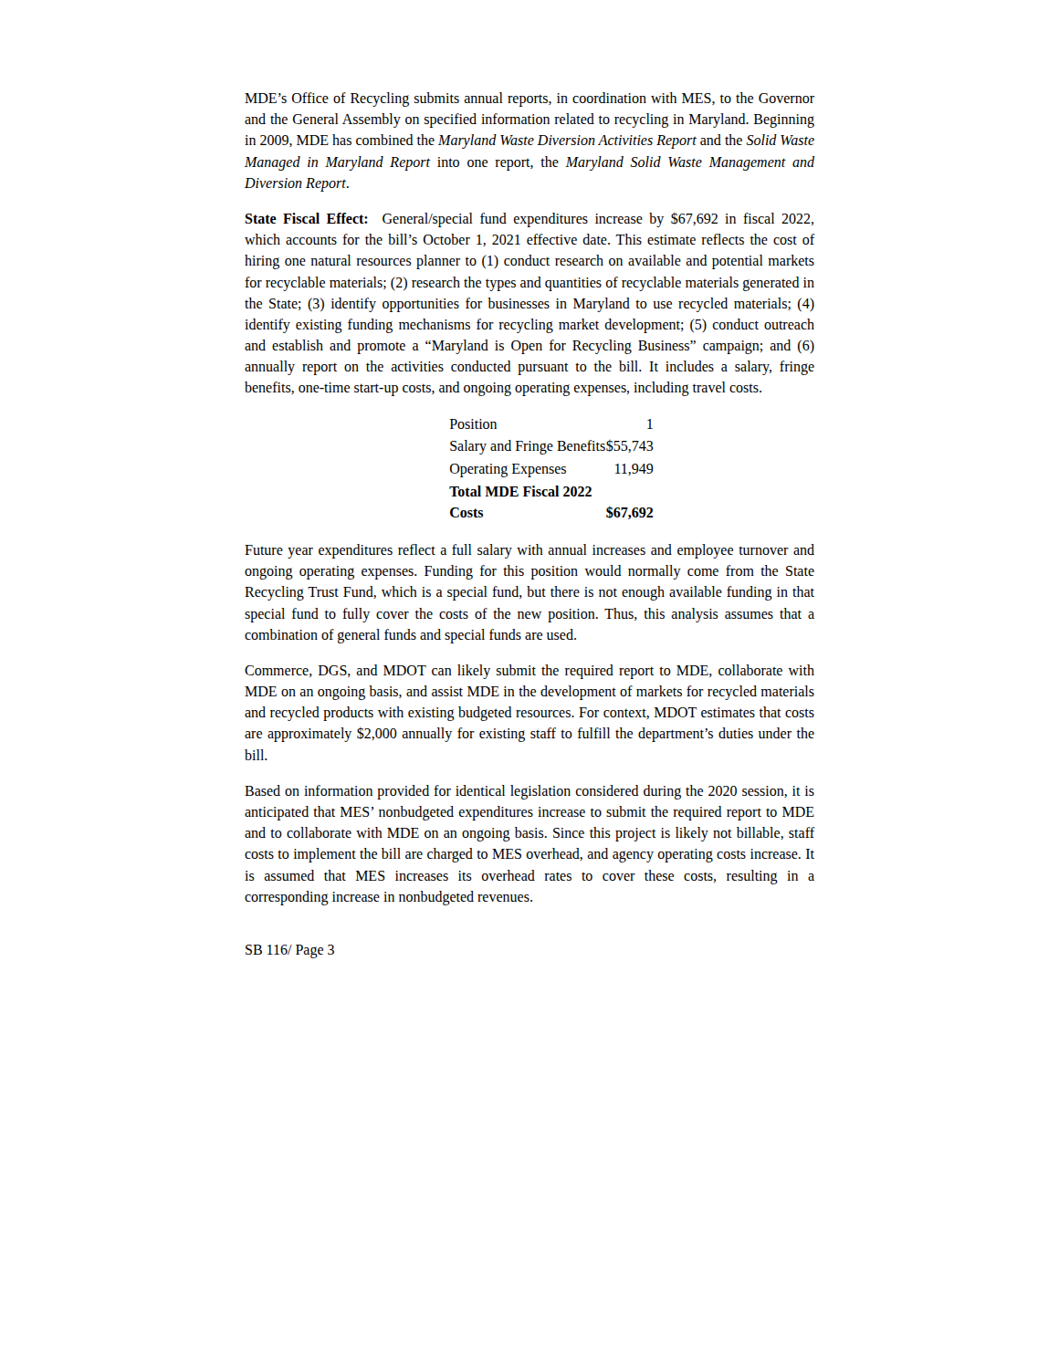MDE’s Office of Recycling submits annual reports, in coordination with MES, to the Governor and the General Assembly on specified information related to recycling in Maryland. Beginning in 2009, MDE has combined the Maryland Waste Diversion Activities Report and the Solid Waste Managed in Maryland Report into one report, the Maryland Solid Waste Management and Diversion Report.
State Fiscal Effect: General/special fund expenditures increase by $67,692 in fiscal 2022, which accounts for the bill’s October 1, 2021 effective date. This estimate reflects the cost of hiring one natural resources planner to (1) conduct research on available and potential markets for recyclable materials; (2) research the types and quantities of recyclable materials generated in the State; (3) identify opportunities for businesses in Maryland to use recycled materials; (4) identify existing funding mechanisms for recycling market development; (5) conduct outreach and establish and promote a “Maryland is Open for Recycling Business” campaign; and (6) annually report on the activities conducted pursuant to the bill. It includes a salary, fringe benefits, one-time start-up costs, and ongoing operating expenses, including travel costs.
| Position | 1 |
| Salary and Fringe Benefits | $55,743 |
| Operating Expenses | 11,949 |
| Total MDE Fiscal 2022 Costs | $67,692 |
Future year expenditures reflect a full salary with annual increases and employee turnover and ongoing operating expenses. Funding for this position would normally come from the State Recycling Trust Fund, which is a special fund, but there is not enough available funding in that special fund to fully cover the costs of the new position. Thus, this analysis assumes that a combination of general funds and special funds are used.
Commerce, DGS, and MDOT can likely submit the required report to MDE, collaborate with MDE on an ongoing basis, and assist MDE in the development of markets for recycled materials and recycled products with existing budgeted resources. For context, MDOT estimates that costs are approximately $2,000 annually for existing staff to fulfill the department’s duties under the bill.
Based on information provided for identical legislation considered during the 2020 session, it is anticipated that MES’ nonbudgeted expenditures increase to submit the required report to MDE and to collaborate with MDE on an ongoing basis. Since this project is likely not billable, staff costs to implement the bill are charged to MES overhead, and agency operating costs increase. It is assumed that MES increases its overhead rates to cover these costs, resulting in a corresponding increase in nonbudgeted revenues.
SB 116/ Page 3